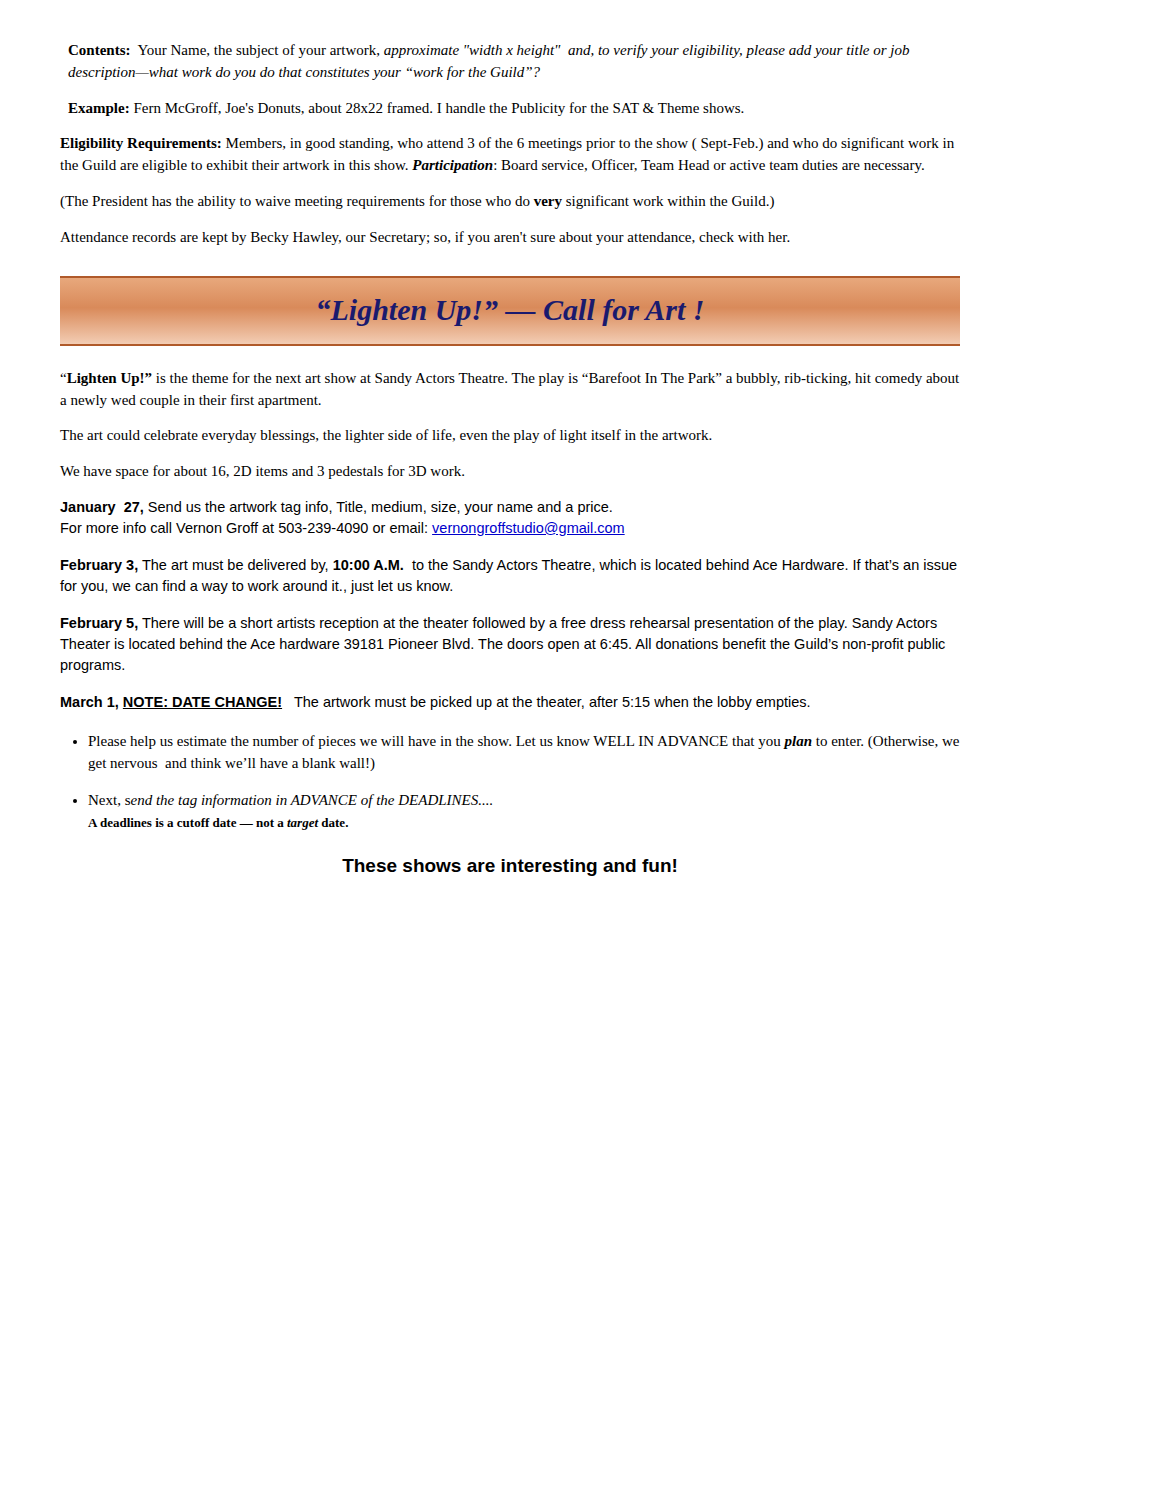Contents: Your Name, the subject of your artwork, approximate "width x height" and, to verify your eligibility, please add your title or job description—what work do you do that constitutes your “work for the Guild”?
Example: Fern McGroff, Joe's Donuts, about 28x22 framed. I handle the Publicity for the SAT & Theme shows.
Eligibility Requirements: Members, in good standing, who attend 3 of the 6 meetings prior to the show ( Sept-Feb.) and who do significant work in the Guild are eligible to exhibit their artwork in this show. Participation: Board service, Officer, Team Head or active team duties are necessary.
(The President has the ability to waive meeting requirements for those who do very significant work within the Guild.)
Attendance records are kept by Becky Hawley, our Secretary; so, if you aren't sure about your attendance, check with her.
“Lighten Up!” — Call for Art !
“Lighten Up!” is the theme for the next art show at Sandy Actors Theatre. The play is “Barefoot In The Park” a bubbly, rib-ticking, hit comedy about a newly wed couple in their first apartment.
The art could celebrate everyday blessings, the lighter side of life, even the play of light itself in the artwork.
We have space for about 16, 2D items and 3 pedestals for 3D work.
January 27, Send us the artwork tag info, Title, medium, size, your name and a price.
For more info call Vernon Groff at 503-239-4090 or email: vernongroffstudio@gmail.com
February 3, The art must be delivered by, 10:00 A.M. to the Sandy Actors Theatre, which is located behind Ace Hardware. If that’s an issue for you, we can find a way to work around it., just let us know.
February 5, There will be a short artists reception at the theater followed by a free dress rehearsal presentation of the play. Sandy Actors Theater is located behind the Ace hardware 39181 Pioneer Blvd. The doors open at 6:45. All donations benefit the Guild’s non-profit public programs.
March 1, NOTE: DATE CHANGE! The artwork must be picked up at the theater, after 5:15 when the lobby empties.
Please help us estimate the number of pieces we will have in the show. Let us know WELL IN ADVANCE that you plan to enter. (Otherwise, we get nervous and think we’ll have a blank wall!)
Next, send the tag information in ADVANCE of the DEADLINES....
A deadlines is a cutoff date — not a target date.
These shows are interesting and fun!